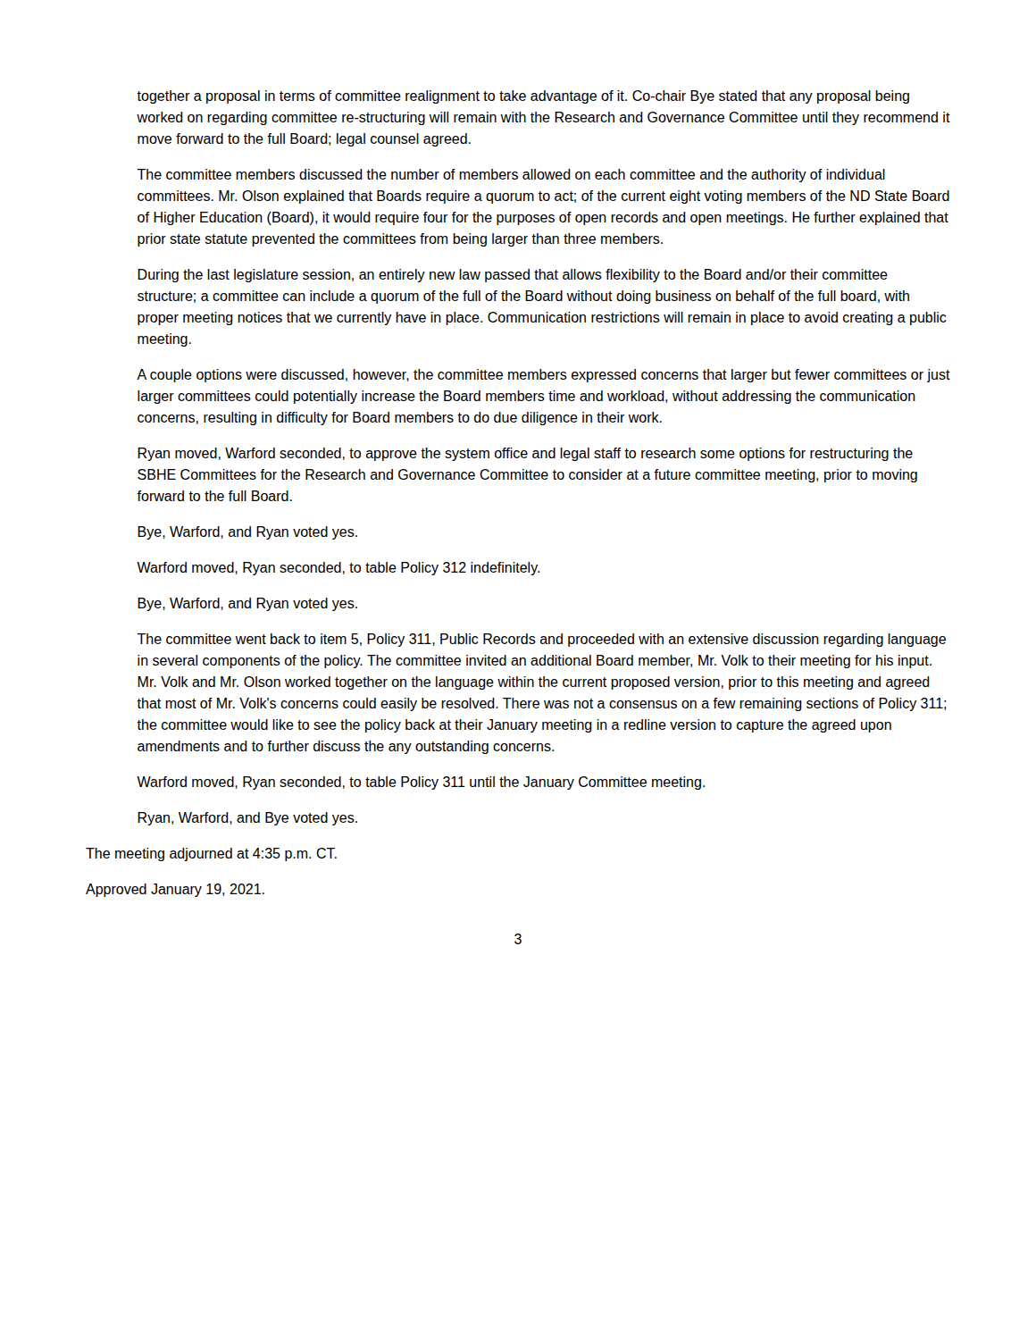together a proposal in terms of committee realignment to take advantage of it. Co-chair Bye stated that any proposal being worked on regarding committee re-structuring will remain with the Research and Governance Committee until they recommend it move forward to the full Board; legal counsel agreed.
The committee members discussed the number of members allowed on each committee and the authority of individual committees. Mr. Olson explained that Boards require a quorum to act; of the current eight voting members of the ND State Board of Higher Education (Board), it would require four for the purposes of open records and open meetings. He further explained that prior state statute prevented the committees from being larger than three members.
During the last legislature session, an entirely new law passed that allows flexibility to the Board and/or their committee structure; a committee can include a quorum of the full of the Board without doing business on behalf of the full board, with proper meeting notices that we currently have in place. Communication restrictions will remain in place to avoid creating a public meeting.
A couple options were discussed, however, the committee members expressed concerns that larger but fewer committees or just larger committees could potentially increase the Board members time and workload, without addressing the communication concerns, resulting in difficulty for Board members to do due diligence in their work.
Ryan moved, Warford seconded, to approve the system office and legal staff to research some options for restructuring the SBHE Committees for the Research and Governance Committee to consider at a future committee meeting, prior to moving forward to the full Board.
Bye, Warford, and Ryan voted yes.
Warford moved, Ryan seconded, to table Policy 312 indefinitely.
Bye, Warford, and Ryan voted yes.
The committee went back to item 5, Policy 311, Public Records and proceeded with an extensive discussion regarding language in several components of the policy. The committee invited an additional Board member, Mr. Volk to their meeting for his input. Mr. Volk and Mr. Olson worked together on the language within the current proposed version, prior to this meeting and agreed that most of Mr. Volk's concerns could easily be resolved. There was not a consensus on a few remaining sections of Policy 311; the committee would like to see the policy back at their January meeting in a redline version to capture the agreed upon amendments and to further discuss the any outstanding concerns.
Warford moved, Ryan seconded, to table Policy 311 until the January Committee meeting.
Ryan, Warford, and Bye voted yes.
The meeting adjourned at 4:35 p.m. CT.
Approved January 19, 2021.
3